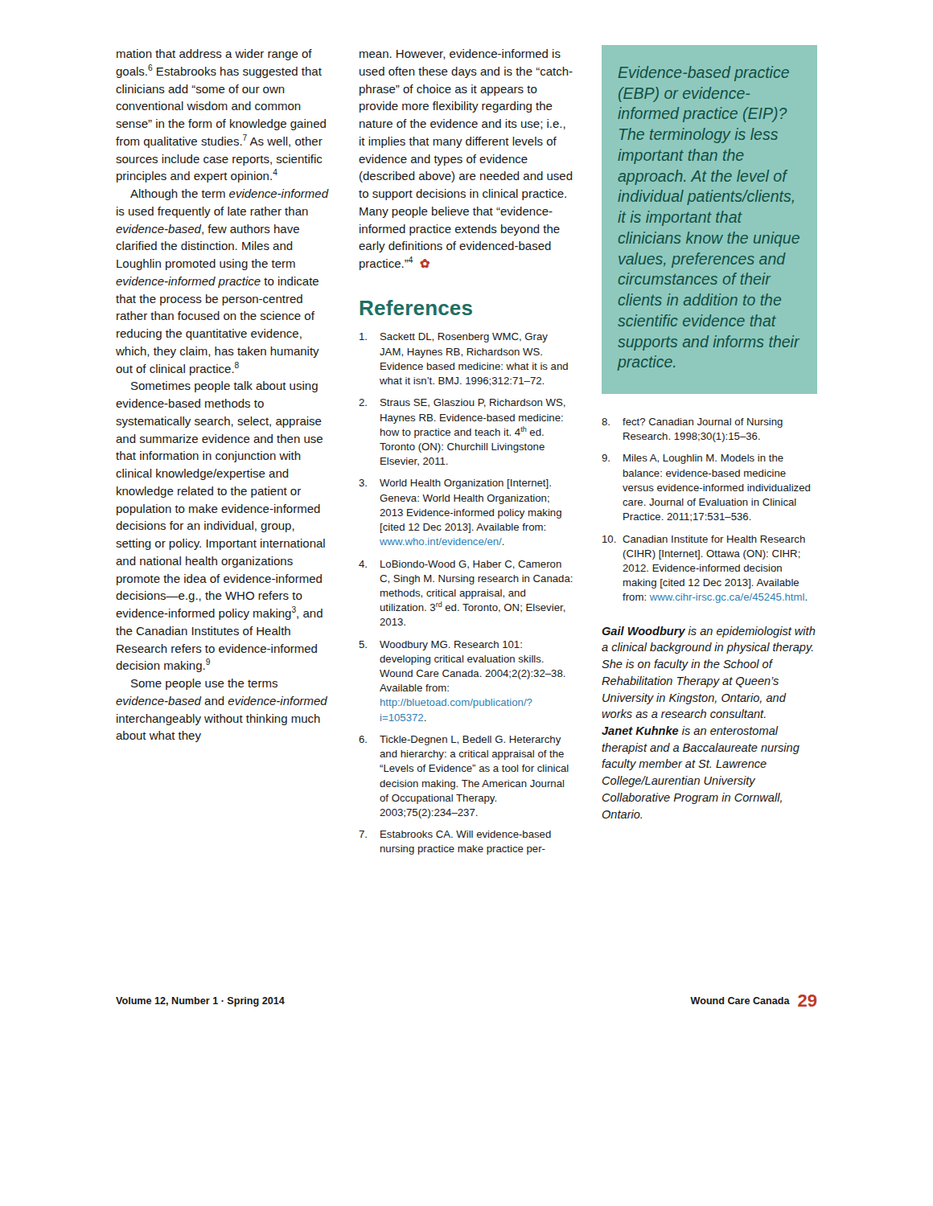mation that address a wider range of goals.6 Estabrooks has suggested that clinicians add “some of our own conventional wisdom and common sense” in the form of knowledge gained from qualitative studies.7 As well, other sources include case reports, scientific principles and expert opinion.4
Although the term evidence-informed is used frequently of late rather than evidence-based, few authors have clarified the distinction. Miles and Loughlin promoted using the term evidence-informed practice to indicate that the process be person-centred rather than focused on the science of reducing the quantitative evidence, which, they claim, has taken humanity out of clinical practice.8
Sometimes people talk about using evidence-based methods to systematically search, select, appraise and summarize evidence and then use that information in conjunction with clinical knowledge/expertise and knowledge related to the patient or population to make evidence-informed decisions for an individual, group, setting or policy. Important international and national health organizations promote the idea of evidence-informed decisions—e.g., the WHO refers to evidence-informed policy making3, and the Canadian Institutes of Health Research refers to evidence-informed decision making.9
Some people use the terms evidence-based and evidence-informed interchangeably without thinking much about what they
mean. However, evidence-informed is used often these days and is the “catch-phrase” of choice as it appears to provide more flexibility regarding the nature of the evidence and its use; i.e., it implies that many different levels of evidence and types of evidence (described above) are needed and used to support decisions in clinical practice. Many people believe that “evidence-informed practice extends beyond the early definitions of evidenced-based practice.”4 ✿
References
Sackett DL, Rosenberg WMC, Gray JAM, Haynes RB, Richardson WS. Evidence based medicine: what it is and what it isn’t. BMJ. 1996;312:71–72.
Straus SE, Glasziou P, Richardson WS, Haynes RB. Evidence-based medicine: how to practice and teach it. 4th ed. Toronto (ON): Churchill Livingstone Elsevier, 2011.
World Health Organization [Internet]. Geneva: World Health Organization; 2013 Evidence-informed policy making [cited 12 Dec 2013]. Available from: www.who.int/evidence/en/.
LoBiondo-Wood G, Haber C, Cameron C, Singh M. Nursing research in Canada: methods, critical appraisal, and utilization. 3rd ed. Toronto, ON; Elsevier, 2013.
Woodbury MG. Research 101: developing critical evaluation skills. Wound Care Canada. 2004;2(2):32–38. Available from: http://bluetoad.com/publication/?i=105372.
Tickle-Degnen L, Bedell G. Heterarchy and hierarchy: a critical appraisal of the “Levels of Evidence” as a tool for clinical decision making. The American Journal of Occupational Therapy. 2003;75(2):234–237.
Estabrooks CA. Will evidence-based nursing practice make practice per-
Evidence-based practice (EBP) or evidence-informed practice (EIP)? The terminology is less important than the approach. At the level of individual patients/clients, it is important that clinicians know the unique values, preferences and circumstances of their clients in addition to the scientific evidence that supports and informs their practice.
fect? Canadian Journal of Nursing Research. 1998;30(1):15–36.
Miles A, Loughlin M. Models in the balance: evidence-based medicine versus evidence-informed individualized care. Journal of Evaluation in Clinical Practice. 2011;17:531–536.
Canadian Institute for Health Research (CIHR) [Internet]. Ottawa (ON): CIHR; 2012. Evidence-informed decision making [cited 12 Dec 2013]. Available from: www.cihr-irsc.gc.ca/e/45245.html.
Gail Woodbury is an epidemiologist with a clinical background in physical therapy. She is on faculty in the School of Rehabilitation Therapy at Queen’s University in Kingston, Ontario, and works as a research consultant.
Janet Kuhnke is an enterostomal therapist and a Baccalaureate nursing faculty member at St. Lawrence College/Laurentian University Collaborative Program in Cornwall, Ontario.
Volume 12, Number 1 · Spring 2014
Wound Care Canada 29